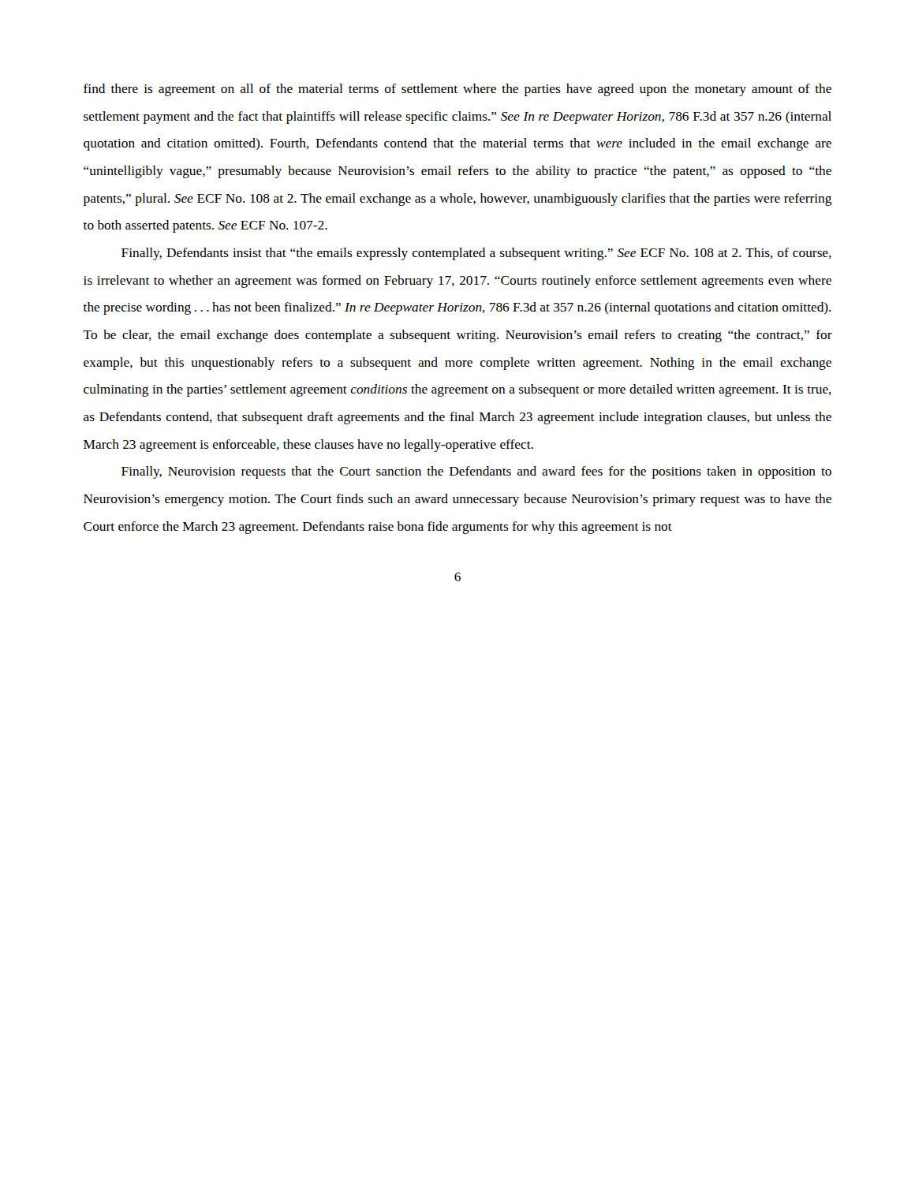find there is agreement on all of the material terms of settlement where the parties have agreed upon the monetary amount of the settlement payment and the fact that plaintiffs will release specific claims.” See In re Deepwater Horizon, 786 F.3d at 357 n.26 (internal quotation and citation omitted). Fourth, Defendants contend that the material terms that were included in the email exchange are “unintelligibly vague,” presumably because Neurovision’s email refers to the ability to practice “the patent,” as opposed to “the patents,” plural. See ECF No. 108 at 2. The email exchange as a whole, however, unambiguously clarifies that the parties were referring to both asserted patents. See ECF No. 107-2.
Finally, Defendants insist that “the emails expressly contemplated a subsequent writing.” See ECF No. 108 at 2. This, of course, is irrelevant to whether an agreement was formed on February 17, 2017. “Courts routinely enforce settlement agreements even where the precise wording . . . has not been finalized.” In re Deepwater Horizon, 786 F.3d at 357 n.26 (internal quotations and citation omitted). To be clear, the email exchange does contemplate a subsequent writing. Neurovision’s email refers to creating “the contract,” for example, but this unquestionably refers to a subsequent and more complete written agreement. Nothing in the email exchange culminating in the parties’ settlement agreement conditions the agreement on a subsequent or more detailed written agreement. It is true, as Defendants contend, that subsequent draft agreements and the final March 23 agreement include integration clauses, but unless the March 23 agreement is enforceable, these clauses have no legally-operative effect.
Finally, Neurovision requests that the Court sanction the Defendants and award fees for the positions taken in opposition to Neurovision’s emergency motion. The Court finds such an award unnecessary because Neurovision’s primary request was to have the Court enforce the March 23 agreement. Defendants raise bona fide arguments for why this agreement is not
6